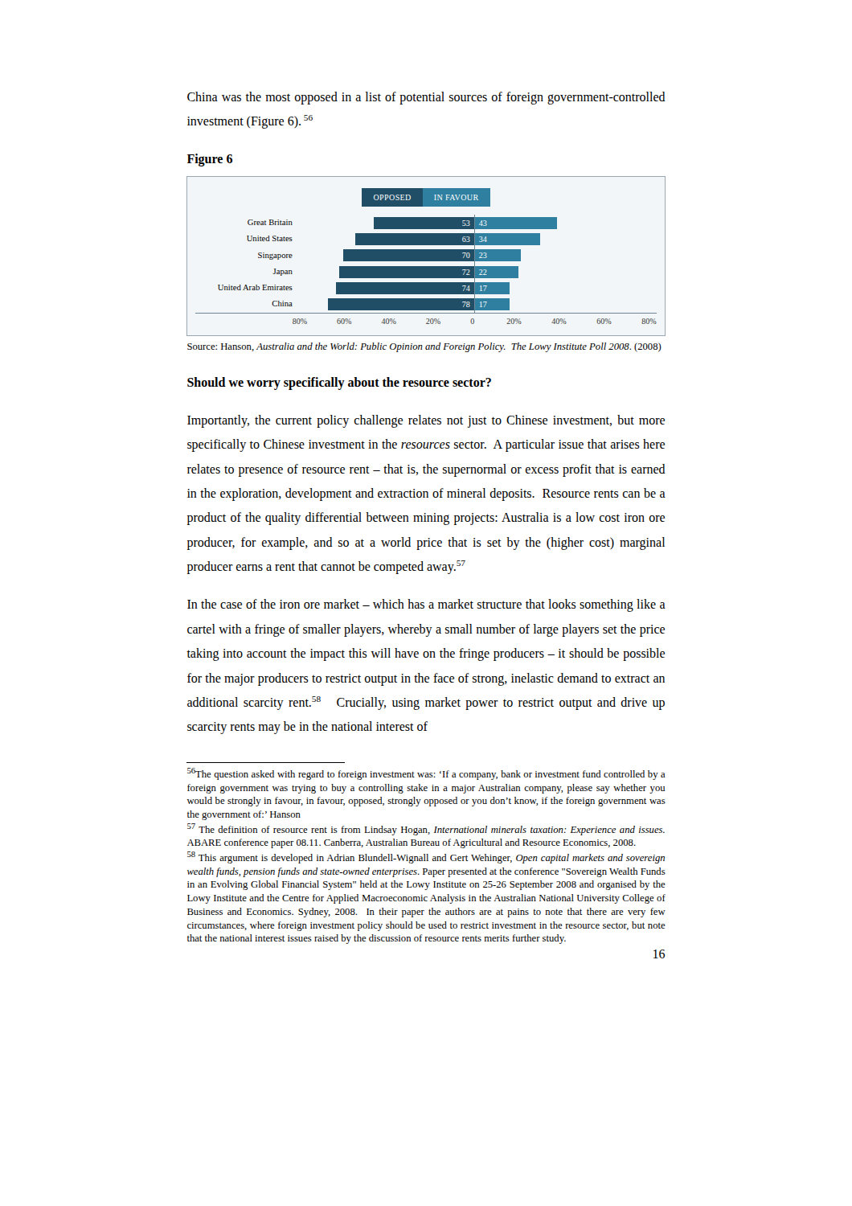China was the most opposed in a list of potential sources of foreign government-controlled investment (Figure 6). 56
Figure 6
OPPOSED IN FAVOUR
| Great Britain | 53 | 43 |
| United States | 63 | 34 |
| Singapore | 70 | 23 |
| Japan | 72 | 22 |
| United Arab Emirates | 74 | 17 |
| China | 78 | 17 |
| | 80% 60% 40% 20% 0 | 20% 40% 60% 80% |
Source: Hanson, Australia and the World: Public Opinion and Foreign Policy. The Lowy Institute Poll 2008. (2008)
Should we worry specifically about the resource sector?
Importantly, the current policy challenge relates not just to Chinese investment, but more specifically to Chinese investment in the resources sector. A particular issue that arises here relates to presence of resource rent – that is, the supernormal or excess profit that is earned in the exploration, development and extraction of mineral deposits. Resource rents can be a product of the quality differential between mining projects: Australia is a low cost iron ore producer, for example, and so at a world price that is set by the (higher cost) marginal producer earns a rent that cannot be competed away.57
In the case of the iron ore market – which has a market structure that looks something like a cartel with a fringe of smaller players, whereby a small number of large players set the price taking into account the impact this will have on the fringe producers – it should be possible for the major producers to restrict output in the face of strong, inelastic demand to extract an additional scarcity rent.58 Crucially, using market power to restrict output and drive up scarcity rents may be in the national interest of
56The question asked with regard to foreign investment was: ‘If a company, bank or investment fund controlled by a foreign government was trying to buy a controlling stake in a major Australian company, please say whether you would be strongly in favour, in favour, opposed, strongly opposed or you don’t know, if the foreign government was the government of:’ Hanson
57 The definition of resource rent is from Lindsay Hogan, International minerals taxation: Experience and issues. ABARE conference paper 08.11. Canberra, Australian Bureau of Agricultural and Resource Economics, 2008.
58 This argument is developed in Adrian Blundell-Wignall and Gert Wehinger, Open capital markets and sovereign wealth funds, pension funds and state-owned enterprises. Paper presented at the conference "Sovereign Wealth Funds in an Evolving Global Financial System" held at the Lowy Institute on 25-26 September 2008 and organised by the Lowy Institute and the Centre for Applied Macroeconomic Analysis in the Australian National University College of Business and Economics. Sydney, 2008. In their paper the authors are at pains to note that there are very few circumstances, where foreign investment policy should be used to restrict investment in the resource sector, but note that the national interest issues raised by the discussion of resource rents merits further study.
16